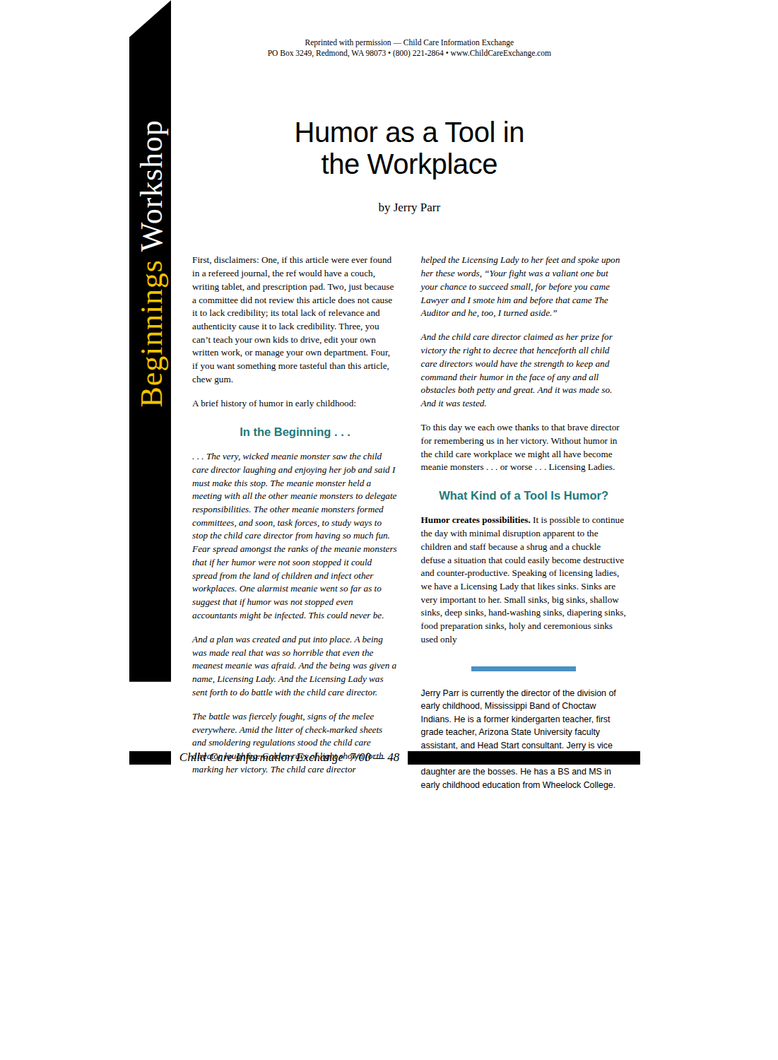Beginnings Workshop
Reprinted with permission — Child Care Information Exchange
PO Box 3249, Redmond, WA 98073 • (800) 221-2864 • www.ChildCareExchange.com
Humor as a Tool in
the Workplace
by Jerry Parr
First, disclaimers: One, if this article were ever found in a refereed journal, the ref would have a couch, writing tablet, and prescription pad. Two, just because a committee did not review this article does not cause it to lack credibility; its total lack of relevance and authenticity cause it to lack credibility. Three, you can’t teach your own kids to drive, edit your own written work, or manage your own department. Four, if you want something more tasteful than this article, chew gum.
A brief history of humor in early childhood:
In the Beginning . . .
. . . The very, wicked meanie monster saw the child care director laughing and enjoying her job and said I must make this stop. The meanie monster held a meeting with all the other meanie monsters to delegate responsibilities. The other meanie monsters formed committees, and soon, task forces, to study ways to stop the child care director from having so much fun. Fear spread amongst the ranks of the meanie monsters that if her humor were not soon stopped it could spread from the land of children and infect other workplaces. One alarmist meanie went so far as to suggest that if humor was not stopped even accountants might be infected. This could never be.
And a plan was created and put into place. A being was made real that was so horrible that even the meanest meanie was afraid. And the being was given a name, Licensing Lady. And the Licensing Lady was sent forth to do battle with the child care director.
The battle was fiercely fought, signs of the melee everywhere. Amid the litter of check-marked sheets and smoldering regulations stood the child care director laughing. Golden rays of light shown forth marking her victory. The child care director
helped the Licensing Lady to her feet and spoke upon her these words, “Your fight was a valiant one but your chance to succeed small, for before you came Lawyer and I smote him and before that came The Auditor and he, too, I turned aside.”
And the child care director claimed as her prize for victory the right to decree that henceforth all child care directors would have the strength to keep and command their humor in the face of any and all obstacles both petty and great. And it was made so. And it was tested.
To this day we each owe thanks to that brave director for remembering us in her victory. Without humor in the child care workplace we might all have become meanie monsters . . . or worse . . . Licensing Ladies.
What Kind of a Tool Is Humor?
Humor creates possibilities. It is possible to continue the day with minimal disruption apparent to the children and staff because a shrug and a chuckle defuse a situation that could easily become destructive and counter-productive. Speaking of licensing ladies, we have a Licensing Lady that likes sinks. Sinks are very important to her. Small sinks, big sinks, shallow sinks, deep sinks, hand-washing sinks, diapering sinks, food preparation sinks, holy and ceremonious sinks used only
Jerry Parr is currently the director of the division of early childhood, Mississippi Band of Choctaw Indians. He is a former kindergarten teacher, first grade teacher, Arizona State University faculty assistant, and Head Start consultant. Jerry is vice president of Parr Farms, where his wife and daughter are the bosses. He has a BS and MS in early childhood education from Wheelock College.
Child Care Information Exchange 7/00 — 48